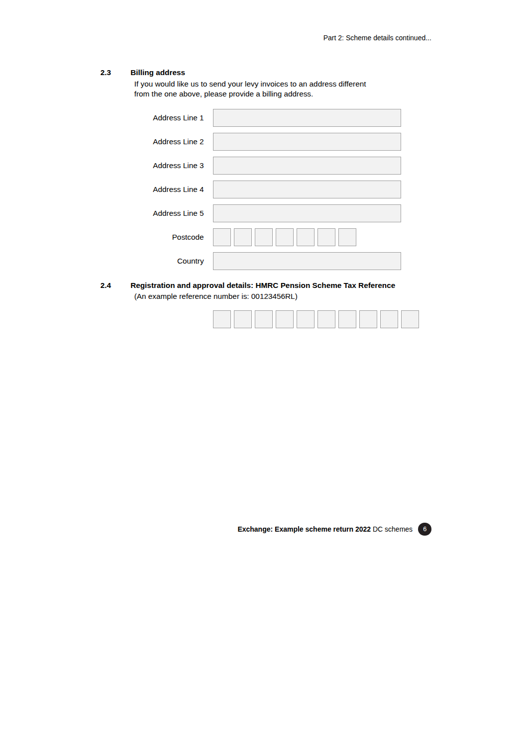Part 2: Scheme details continued...
2.3
Billing address
If you would like us to send your levy invoices to an address different
from the one above, please provide a billing address.
Address Line 1
Address Line 2
Address Line 3
Address Line 4
Address Line 5
Postcode
Country
2.4
Registration and approval details: HMRC Pension Scheme Tax Reference
(An example reference number is: 00123456RL)
Exchange: Example scheme return 2022 DC schemes 6